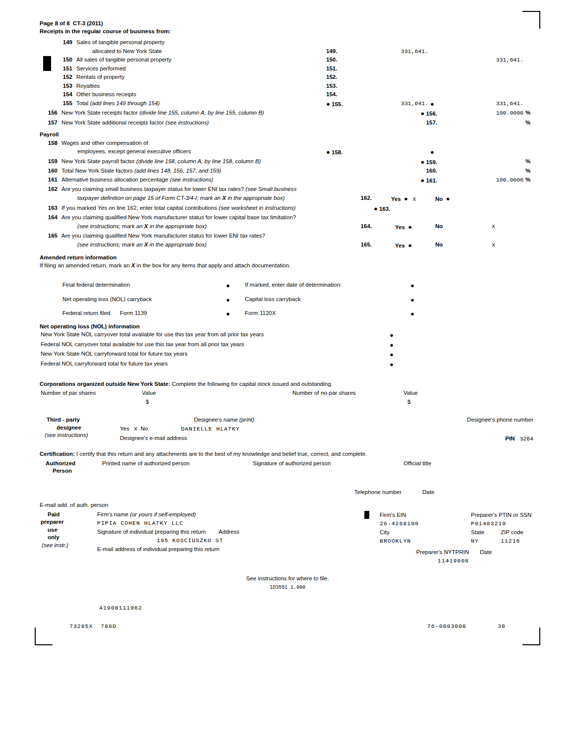Page 8 of 8 CT-3 (2011)
Receipts in the regular course of business from:
| | 149 | Sales of tangible personal property | | | | | |
| | | allocated to New York State | 149. | 331,641. | | | |
| | 150 | All sales of tangible personal property | 150. | | | 331,641. | |
| 151 | Services performed | 151. | | | | |
| 152 | Rentals of property | 152. | | | | |
| 153 | Royalties | 153. | | | | |
| 154 | Other business receipts | 154. | | | | |
| | 155 | Total (add lines 149 through 154) | ● 155. | 331,641. | ● | 331,641. | |
| 156 | New York State receipts factor (divide line 155, column A, by line 155, column B) | | ● 156. | 100.0000 | % |
| 157 | New York State additional receipts factor (see instructions) | | 157. | | % |
Payroll
| 158 | Wages and other compensation of | | | | | |
| | employees, except general executive officers | ● 158. | | ● | | |
| 159 | New York State payroll factor (divide line 158, column A, by line 158, column B) | | ● 159. | | % |
| 160 | Total New York State factors (add lines 148, 156, 157, and 159) | | 160. | | % |
| 161 | Alternative business allocation percentage (see instructions) | | ● 161. | 100.0000 | % |
| 162 | Are you claiming small business taxpayer status for lower ENI tax rates? (see Small business |
| | taxpayer definition on page 15 of Form CT-3/4-I; mark an X in the appropriate box) | 162. | Yes ● X | No ● | |
| 163 | If you marked Yes on line 162, enter total capital contributions (see worksheet in instructions) | ● 163. | | |
| 164 | Are you claiming qualified New York manufacturer status for lower capital base tax limitation? |
| | (see instructions; mark an X in the appropriate box) | 164. | Yes ● | No | X |
| 165 | Are you claiming qualified New York manufacturer status for lower ENI tax rates? |
| | (see instructions; mark an X in the appropriate box) | 165. | Yes ● | No | X |
Amended return information
If filing an amended return, mark an X in the box for any items that apply and attach documentation.
| | Final federal determination | ● | If marked, enter date of determination: | ● |
| | Net operating loss (NOL) carryback | ● | Capital loss carryback | ● |
| | Federal return filed Form 1139 | ● | Form 1120X | ● |
Net operating loss (NOL) information
| New York State NOL carryover total available for use this tax year from all prior tax years | ● |
| Federal NOL carryover total available for use this tax year from all prior tax years | ● |
| New York State NOL carryforward total for future tax years | ● |
| Federal NOL carryforward total for future tax years | ● |
Corporations organized outside New York State: Complete the following for capital stock issued and outstanding.
| Number of par shares | Value | Number of no-par shares | Value |
| | $ | | $ |
| Third - party designee (see instructions) | Designee's name (print) Yes X No DANIELLE HLATKY Designee's e-mail address | Designee's phone number PIN 3264 |
Certification: I certify that this return and any attachments are to the best of my knowledge and belief true, correct, and complete.
| Authorized Person | Printed name of authorized person | Signature of authorized person | Official title |
| | | Telephone number | Date |
E-mail add. of auth. person
| Paid preparer use only (see instr.) | Firm's name (or yours if self-employed) PIPIA COHEN HLATKY LLC Signature of individual preparing this return Address 195 KOSCIUSZKO ST E-mail address of individual preparing this return | | / Firm's EIN / Preparer's PTIN or SSN / / 26-4268100 / P01403210 / / City / State ZIP code / / BROOKLYN / NY 11216 / / Preparer's NYTPRIN / Date / / 11419808 / / |
See instructions for where to file.
1D3551 1.000
41908111062
73285X 786D 76-0803008 38